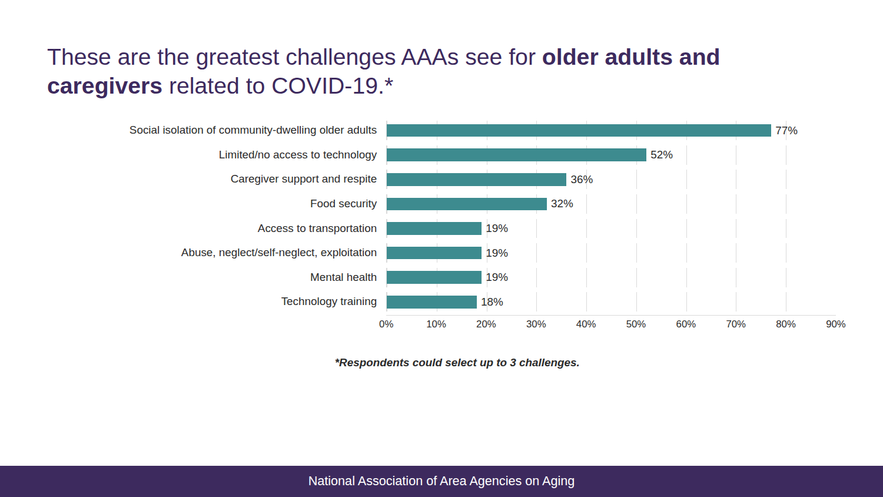These are the greatest challenges AAAs see for older adults and caregivers related to COVID-19.*
Social isolation of community-dwelling older adults
77%
Limited/no access to technology
52%
Caregiver support and respite
36%
Food security
32%
Access to transportation
19%
Abuse, neglect/self-neglect, exploitation
19%
Mental health
19%
Technology training
18%
0% 10% 20% 30% 40% 50% 60% 70% 80% 90%
*Respondents could select up to 3 challenges.
National Association of Area Agencies on Aging